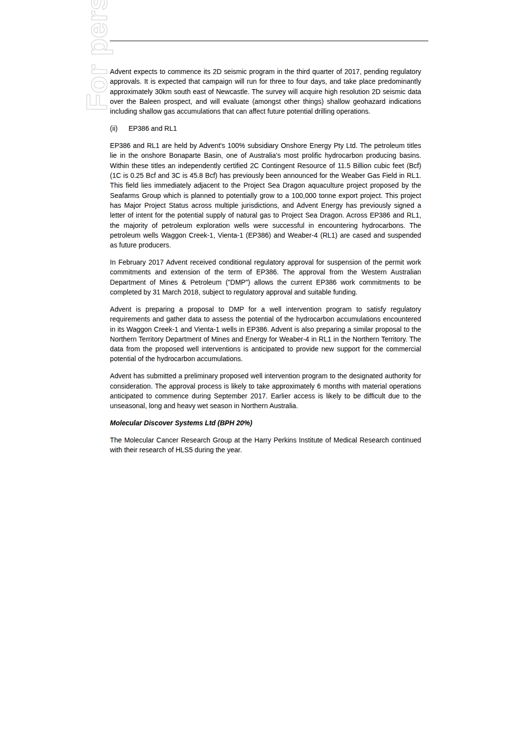For personal use only
Advent expects to commence its 2D seismic program in the third quarter of 2017, pending regulatory approvals. It is expected that campaign will run for three to four days, and take place predominantly approximately 30km south east of Newcastle. The survey will acquire high resolution 2D seismic data over the Baleen prospect, and will evaluate (amongst other things) shallow geohazard indications including shallow gas accumulations that can affect future potential drilling operations.
(ii) EP386 and RL1
EP386 and RL1 are held by Advent's 100% subsidiary Onshore Energy Pty Ltd. The petroleum titles lie in the onshore Bonaparte Basin, one of Australia's most prolific hydrocarbon producing basins. Within these titles an independently certified 2C Contingent Resource of 11.5 Billion cubic feet (Bcf) (1C is 0.25 Bcf and 3C is 45.8 Bcf) has previously been announced for the Weaber Gas Field in RL1. This field lies immediately adjacent to the Project Sea Dragon aquaculture project proposed by the Seafarms Group which is planned to potentially grow to a 100,000 tonne export project. This project has Major Project Status across multiple jurisdictions, and Advent Energy has previously signed a letter of intent for the potential supply of natural gas to Project Sea Dragon. Across EP386 and RL1, the majority of petroleum exploration wells were successful in encountering hydrocarbons. The petroleum wells Waggon Creek-1, Vienta-1 (EP386) and Weaber-4 (RL1) are cased and suspended as future producers.
In February 2017 Advent received conditional regulatory approval for suspension of the permit work commitments and extension of the term of EP386. The approval from the Western Australian Department of Mines & Petroleum ("DMP") allows the current EP386 work commitments to be completed by 31 March 2018, subject to regulatory approval and suitable funding.
Advent is preparing a proposal to DMP for a well intervention program to satisfy regulatory requirements and gather data to assess the potential of the hydrocarbon accumulations encountered in its Waggon Creek-1 and Vienta-1 wells in EP386. Advent is also preparing a similar proposal to the Northern Territory Department of Mines and Energy for Weaber-4 in RL1 in the Northern Territory. The data from the proposed well interventions is anticipated to provide new support for the commercial potential of the hydrocarbon accumulations.
Advent has submitted a preliminary proposed well intervention program to the designated authority for consideration. The approval process is likely to take approximately 6 months with material operations anticipated to commence during September 2017. Earlier access is likely to be difficult due to the unseasonal, long and heavy wet season in Northern Australia.
Molecular Discover Systems Ltd (BPH 20%)
The Molecular Cancer Research Group at the Harry Perkins Institute of Medical Research continued with their research of HLS5 during the year.